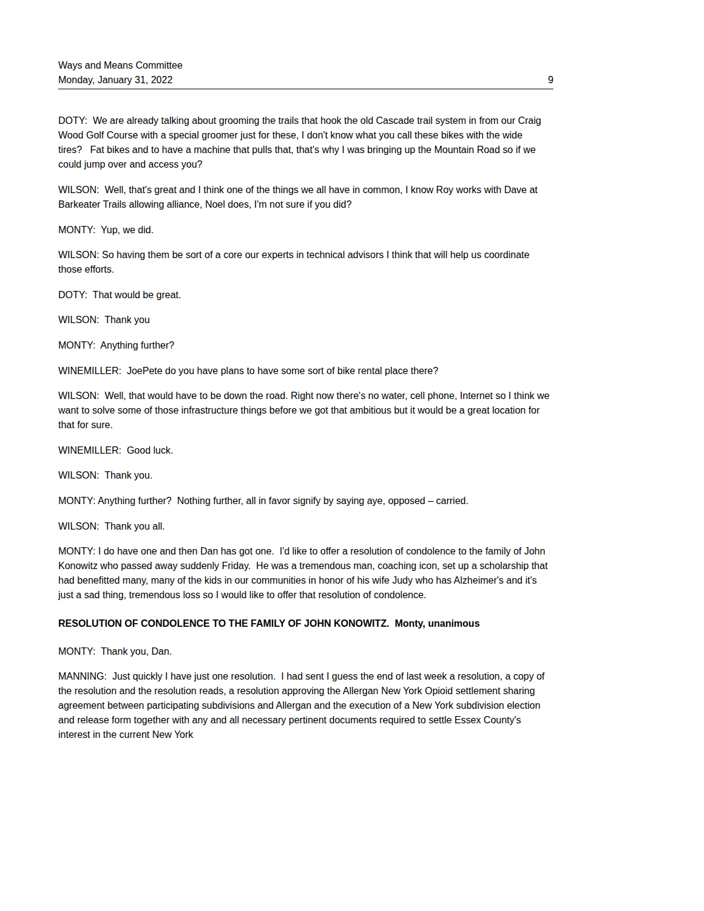Ways and Means Committee
Monday, January 31, 2022
9
DOTY: We are already talking about grooming the trails that hook the old Cascade trail system in from our Craig Wood Golf Course with a special groomer just for these, I don't know what you call these bikes with the wide tires? Fat bikes and to have a machine that pulls that, that's why I was bringing up the Mountain Road so if we could jump over and access you?
WILSON: Well, that's great and I think one of the things we all have in common, I know Roy works with Dave at Barkeater Trails allowing alliance, Noel does, I'm not sure if you did?
MONTY: Yup, we did.
WILSON: So having them be sort of a core our experts in technical advisors I think that will help us coordinate those efforts.
DOTY: That would be great.
WILSON: Thank you
MONTY: Anything further?
WINEMILLER: JoePete do you have plans to have some sort of bike rental place there?
WILSON: Well, that would have to be down the road. Right now there's no water, cell phone, Internet so I think we want to solve some of those infrastructure things before we got that ambitious but it would be a great location for that for sure.
WINEMILLER: Good luck.
WILSON: Thank you.
MONTY: Anything further? Nothing further, all in favor signify by saying aye, opposed – carried.
WILSON: Thank you all.
MONTY: I do have one and then Dan has got one. I'd like to offer a resolution of condolence to the family of John Konowitz who passed away suddenly Friday. He was a tremendous man, coaching icon, set up a scholarship that had benefitted many, many of the kids in our communities in honor of his wife Judy who has Alzheimer's and it's just a sad thing, tremendous loss so I would like to offer that resolution of condolence.
RESOLUTION OF CONDOLENCE TO THE FAMILY OF JOHN KONOWITZ. Monty, unanimous
MONTY: Thank you, Dan.
MANNING: Just quickly I have just one resolution. I had sent I guess the end of last week a resolution, a copy of the resolution and the resolution reads, a resolution approving the Allergan New York Opioid settlement sharing agreement between participating subdivisions and Allergan and the execution of a New York subdivision election and release form together with any and all necessary pertinent documents required to settle Essex County's interest in the current New York